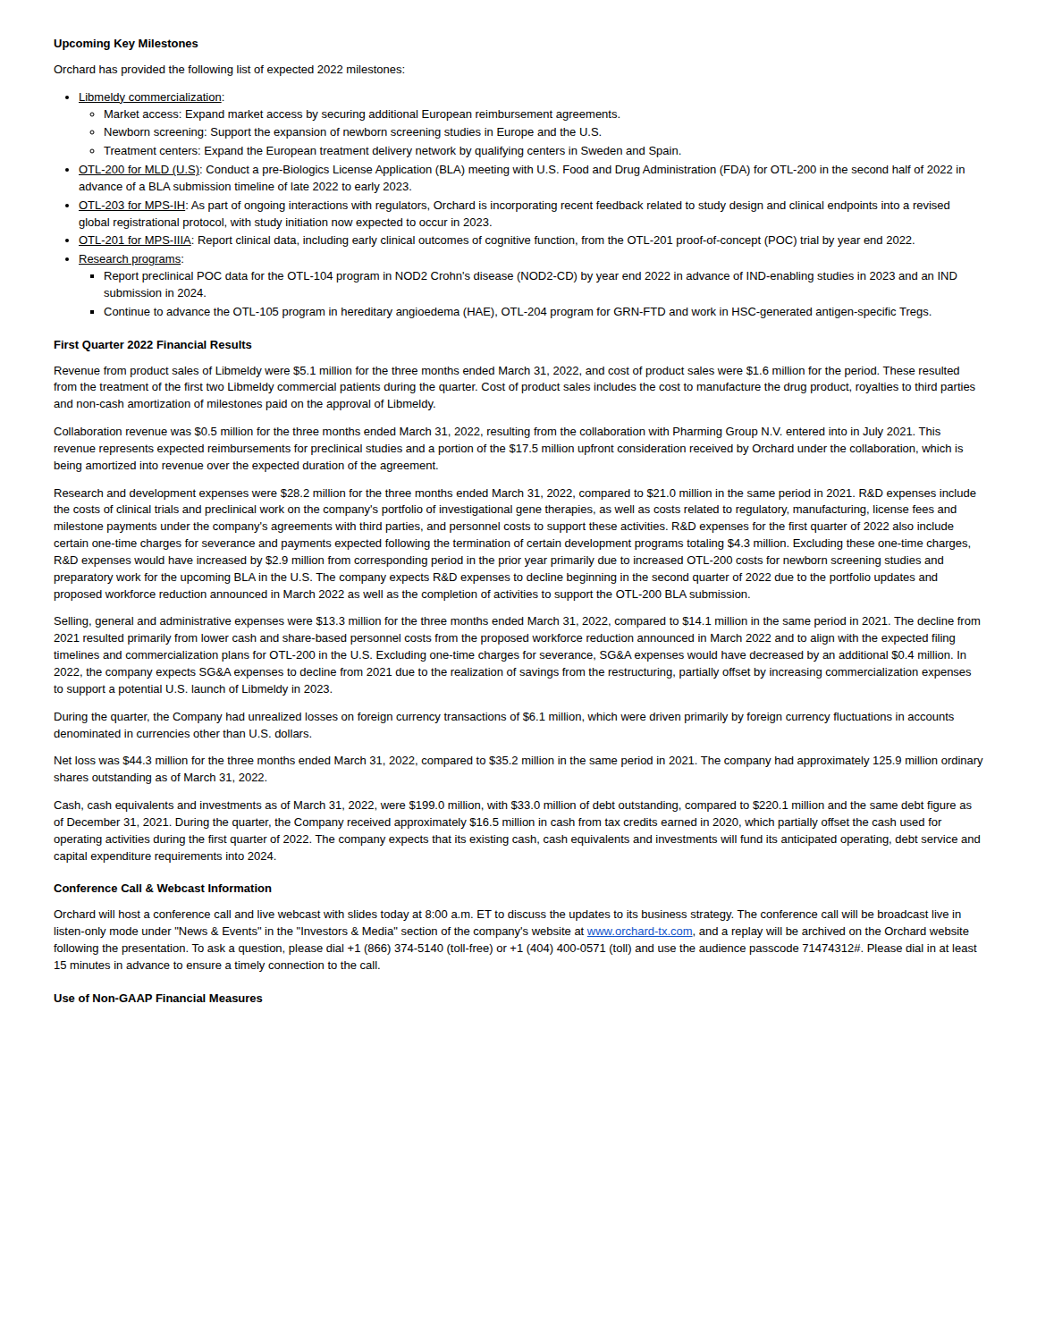Upcoming Key Milestones
Orchard has provided the following list of expected 2022 milestones:
Libmeldy commercialization:
Market access: Expand market access by securing additional European reimbursement agreements.
Newborn screening: Support the expansion of newborn screening studies in Europe and the U.S.
Treatment centers: Expand the European treatment delivery network by qualifying centers in Sweden and Spain.
OTL-200 for MLD (U.S): Conduct a pre-Biologics License Application (BLA) meeting with U.S. Food and Drug Administration (FDA) for OTL-200 in the second half of 2022 in advance of a BLA submission timeline of late 2022 to early 2023.
OTL-203 for MPS-IH: As part of ongoing interactions with regulators, Orchard is incorporating recent feedback related to study design and clinical endpoints into a revised global registrational protocol, with study initiation now expected to occur in 2023.
OTL-201 for MPS-IIIA: Report clinical data, including early clinical outcomes of cognitive function, from the OTL-201 proof-of-concept (POC) trial by year end 2022.
Research programs:
Report preclinical POC data for the OTL-104 program in NOD2 Crohn's disease (NOD2-CD) by year end 2022 in advance of IND-enabling studies in 2023 and an IND submission in 2024.
Continue to advance the OTL-105 program in hereditary angioedema (HAE), OTL-204 program for GRN-FTD and work in HSC-generated antigen-specific Tregs.
First Quarter 2022 Financial Results
Revenue from product sales of Libmeldy were $5.1 million for the three months ended March 31, 2022, and cost of product sales were $1.6 million for the period. These resulted from the treatment of the first two Libmeldy commercial patients during the quarter. Cost of product sales includes the cost to manufacture the drug product, royalties to third parties and non-cash amortization of milestones paid on the approval of Libmeldy.
Collaboration revenue was $0.5 million for the three months ended March 31, 2022, resulting from the collaboration with Pharming Group N.V. entered into in July 2021. This revenue represents expected reimbursements for preclinical studies and a portion of the $17.5 million upfront consideration received by Orchard under the collaboration, which is being amortized into revenue over the expected duration of the agreement.
Research and development expenses were $28.2 million for the three months ended March 31, 2022, compared to $21.0 million in the same period in 2021. R&D expenses include the costs of clinical trials and preclinical work on the company's portfolio of investigational gene therapies, as well as costs related to regulatory, manufacturing, license fees and milestone payments under the company's agreements with third parties, and personnel costs to support these activities. R&D expenses for the first quarter of 2022 also include certain one-time charges for severance and payments expected following the termination of certain development programs totaling $4.3 million. Excluding these one-time charges, R&D expenses would have increased by $2.9 million from corresponding period in the prior year primarily due to increased OTL-200 costs for newborn screening studies and preparatory work for the upcoming BLA in the U.S. The company expects R&D expenses to decline beginning in the second quarter of 2022 due to the portfolio updates and proposed workforce reduction announced in March 2022 as well as the completion of activities to support the OTL-200 BLA submission.
Selling, general and administrative expenses were $13.3 million for the three months ended March 31, 2022, compared to $14.1 million in the same period in 2021. The decline from 2021 resulted primarily from lower cash and share-based personnel costs from the proposed workforce reduction announced in March 2022 and to align with the expected filing timelines and commercialization plans for OTL-200 in the U.S. Excluding one-time charges for severance, SG&A expenses would have decreased by an additional $0.4 million. In 2022, the company expects SG&A expenses to decline from 2021 due to the realization of savings from the restructuring, partially offset by increasing commercialization expenses to support a potential U.S. launch of Libmeldy in 2023.
During the quarter, the Company had unrealized losses on foreign currency transactions of $6.1 million, which were driven primarily by foreign currency fluctuations in accounts denominated in currencies other than U.S. dollars.
Net loss was $44.3 million for the three months ended March 31, 2022, compared to $35.2 million in the same period in 2021. The company had approximately 125.9 million ordinary shares outstanding as of March 31, 2022.
Cash, cash equivalents and investments as of March 31, 2022, were $199.0 million, with $33.0 million of debt outstanding, compared to $220.1 million and the same debt figure as of December 31, 2021. During the quarter, the Company received approximately $16.5 million in cash from tax credits earned in 2020, which partially offset the cash used for operating activities during the first quarter of 2022. The company expects that its existing cash, cash equivalents and investments will fund its anticipated operating, debt service and capital expenditure requirements into 2024.
Conference Call & Webcast Information
Orchard will host a conference call and live webcast with slides today at 8:00 a.m. ET to discuss the updates to its business strategy. The conference call will be broadcast live in listen-only mode under "News & Events" in the "Investors & Media" section of the company's website at www.orchard-tx.com, and a replay will be archived on the Orchard website following the presentation. To ask a question, please dial +1 (866) 374-5140 (toll-free) or +1 (404) 400-0571 (toll) and use the audience passcode 71474312#. Please dial in at least 15 minutes in advance to ensure a timely connection to the call.
Use of Non-GAAP Financial Measures